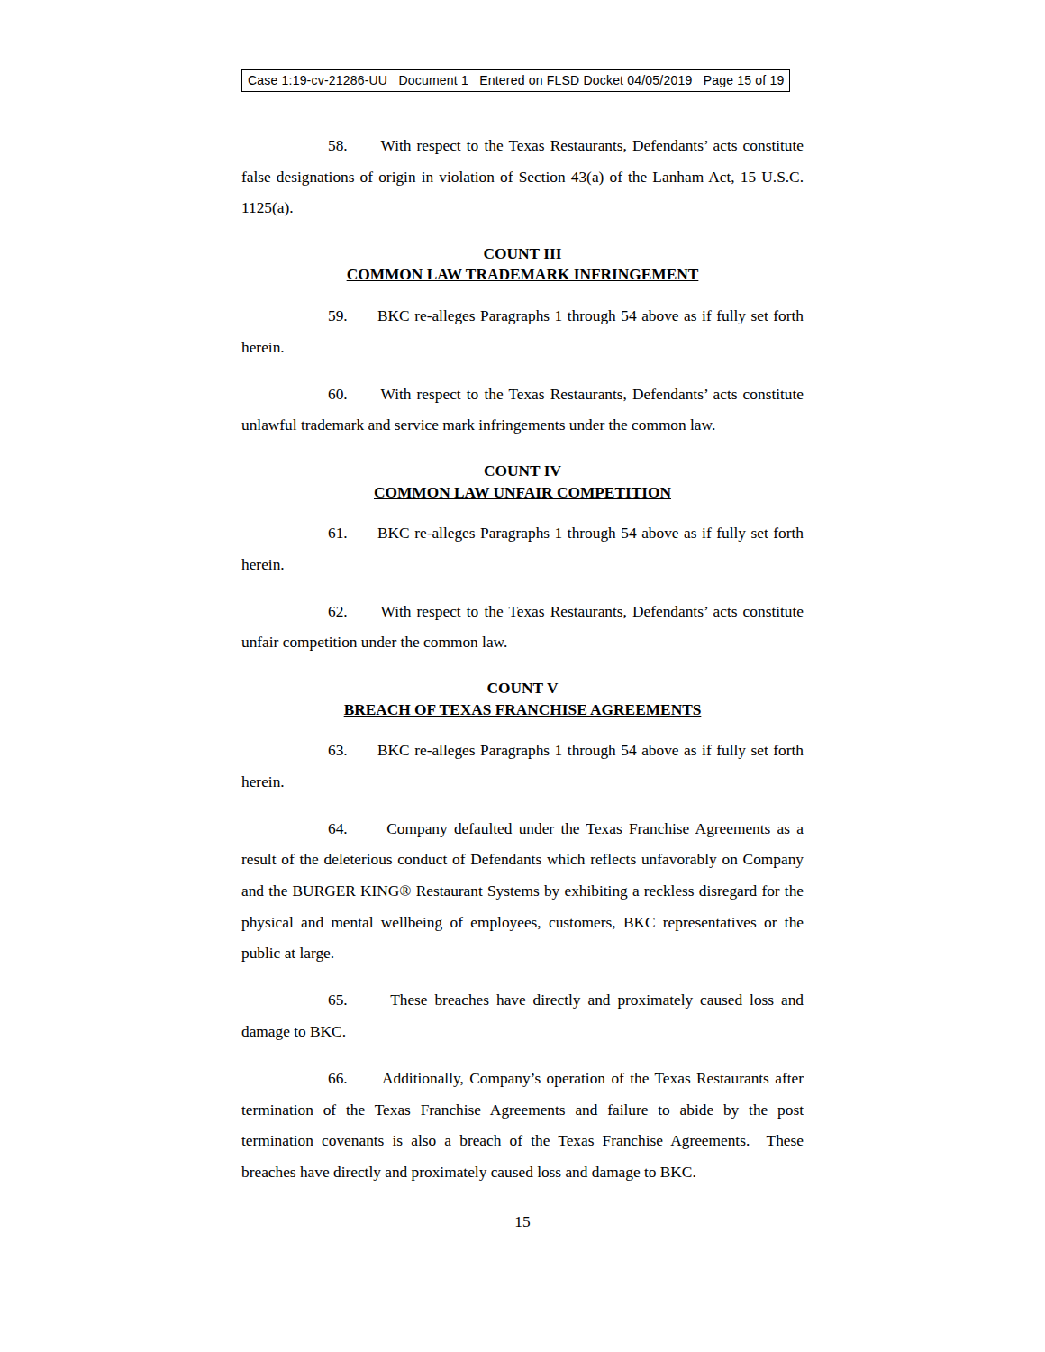Case 1:19-cv-21286-UU Document 1 Entered on FLSD Docket 04/05/2019 Page 15 of 19
58. With respect to the Texas Restaurants, Defendants’ acts constitute false designations of origin in violation of Section 43(a) of the Lanham Act, 15 U.S.C. 1125(a).
COUNT IIICOMMON LAW TRADEMARK INFRINGEMENT
59. BKC re-alleges Paragraphs 1 through 54 above as if fully set forth herein.
60. With respect to the Texas Restaurants, Defendants’ acts constitute unlawful trademark and service mark infringements under the common law.
COUNT IVCOMMON LAW UNFAIR COMPETITION
61. BKC re-alleges Paragraphs 1 through 54 above as if fully set forth herein.
62. With respect to the Texas Restaurants, Defendants’ acts constitute unfair competition under the common law.
COUNT VBREACH OF TEXAS FRANCHISE AGREEMENTS
63. BKC re-alleges Paragraphs 1 through 54 above as if fully set forth herein.
64. Company defaulted under the Texas Franchise Agreements as a result of the deleterious conduct of Defendants which reflects unfavorably on Company and the BURGER KING® Restaurant Systems by exhibiting a reckless disregard for the physical and mental wellbeing of employees, customers, BKC representatives or the public at large.
65. These breaches have directly and proximately caused loss and damage to BKC.
66. Additionally, Company’s operation of the Texas Restaurants after termination of the Texas Franchise Agreements and failure to abide by the post termination covenants is also a breach of the Texas Franchise Agreements. These breaches have directly and proximately caused loss and damage to BKC.
15